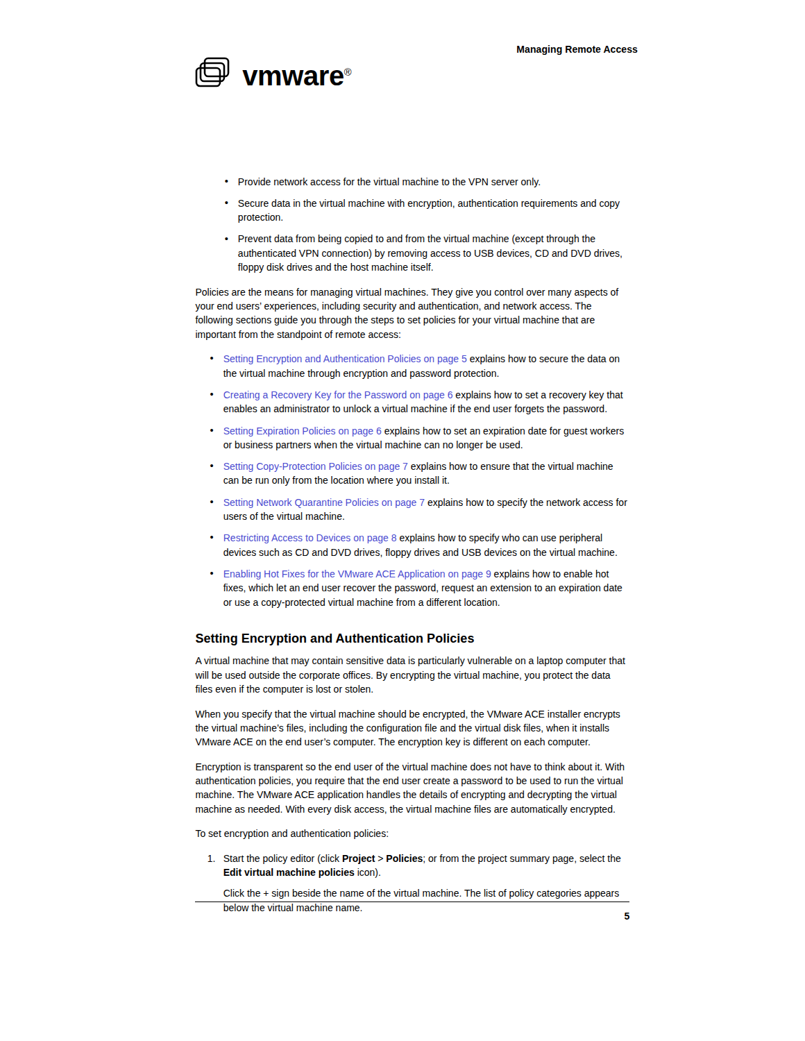Managing Remote Access
vmware®
Provide network access for the virtual machine to the VPN server only.
Secure data in the virtual machine with encryption, authentication requirements and copy protection.
Prevent data from being copied to and from the virtual machine (except through the authenticated VPN connection) by removing access to USB devices, CD and DVD drives, floppy disk drives and the host machine itself.
Policies are the means for managing virtual machines. They give you control over many aspects of your end users’ experiences, including security and authentication, and network access. The following sections guide you through the steps to set policies for your virtual machine that are important from the standpoint of remote access:
Setting Encryption and Authentication Policies on page 5 explains how to secure the data on the virtual machine through encryption and password protection.
Creating a Recovery Key for the Password on page 6 explains how to set a recovery key that enables an administrator to unlock a virtual machine if the end user forgets the password.
Setting Expiration Policies on page 6 explains how to set an expiration date for guest workers or business partners when the virtual machine can no longer be used.
Setting Copy-Protection Policies on page 7 explains how to ensure that the virtual machine can be run only from the location where you install it.
Setting Network Quarantine Policies on page 7 explains how to specify the network access for users of the virtual machine.
Restricting Access to Devices on page 8 explains how to specify who can use peripheral devices such as CD and DVD drives, floppy drives and USB devices on the virtual machine.
Enabling Hot Fixes for the VMware ACE Application on page 9 explains how to enable hot fixes, which let an end user recover the password, request an extension to an expiration date or use a copy-protected virtual machine from a different location.
Setting Encryption and Authentication Policies
A virtual machine that may contain sensitive data is particularly vulnerable on a laptop computer that will be used outside the corporate offices. By encrypting the virtual machine, you protect the data files even if the computer is lost or stolen.
When you specify that the virtual machine should be encrypted, the VMware ACE installer encrypts the virtual machine’s files, including the configuration file and the virtual disk files, when it installs VMware ACE on the end user’s computer. The encryption key is different on each computer.
Encryption is transparent so the end user of the virtual machine does not have to think about it. With authentication policies, you require that the end user create a password to be used to run the virtual machine. The VMware ACE application handles the details of encrypting and decrypting the virtual machine as needed. With every disk access, the virtual machine files are automatically encrypted.
To set encryption and authentication policies:
Start the policy editor (click Project > Policies; or from the project summary page, select the Edit virtual machine policies icon).
Click the + sign beside the name of the virtual machine. The list of policy categories appears below the virtual machine name.
5